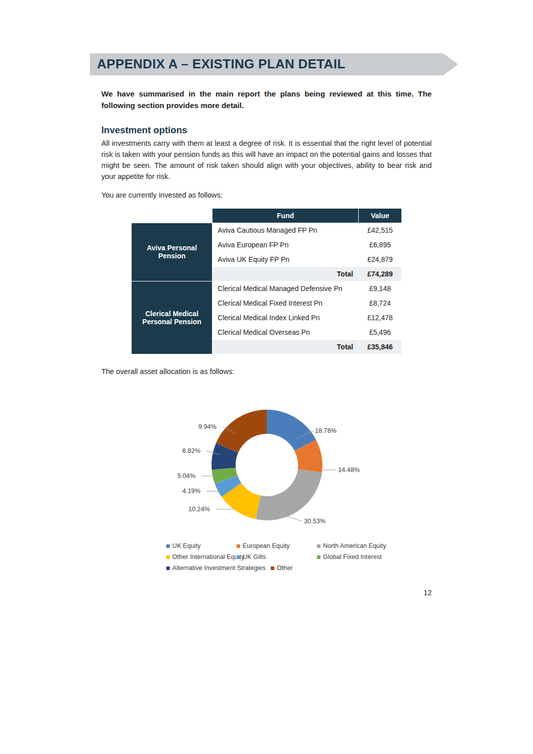APPENDIX A – EXISTING PLAN DETAIL
We have summarised in the main report the plans being reviewed at this time. The following section provides more detail.
Investment options
All investments carry with them at least a degree of risk. It is essential that the right level of potential risk is taken with your pension funds as this will have an impact on the potential gains and losses that might be seen. The amount of risk taken should align with your objectives, ability to bear risk and your appetite for risk.
You are currently invested as follows:
| | Fund | Value |
| --- | --- | --- |
| Aviva Personal Pension | Aviva Cautious Managed FP Pn | £42,515 |
| Aviva European FP Pn | £6,895 |
| Aviva UK Equity FP Pn | £24,879 |
| Total | £74,289 |
| Clerical Medical Personal Pension | Clerical Medical Managed Defensive Pn | £9,148 |
| Clerical Medical Fixed Interest Pn | £8,724 |
| Clerical Medical Index Linked Pn | £12,478 |
| Clerical Medical Overseas Pn | £5,496 |
| Total | £35,846 |
The overall asset allocation is as follows:
18.76% 14.48% 30.53% 10.24% 4.19% 5.04% 6.82% 9.94% UK Equity European Equity North American Equity Other International Equity UK Gilts Global Fixed Interest Alternative Investment Strategies Other
12